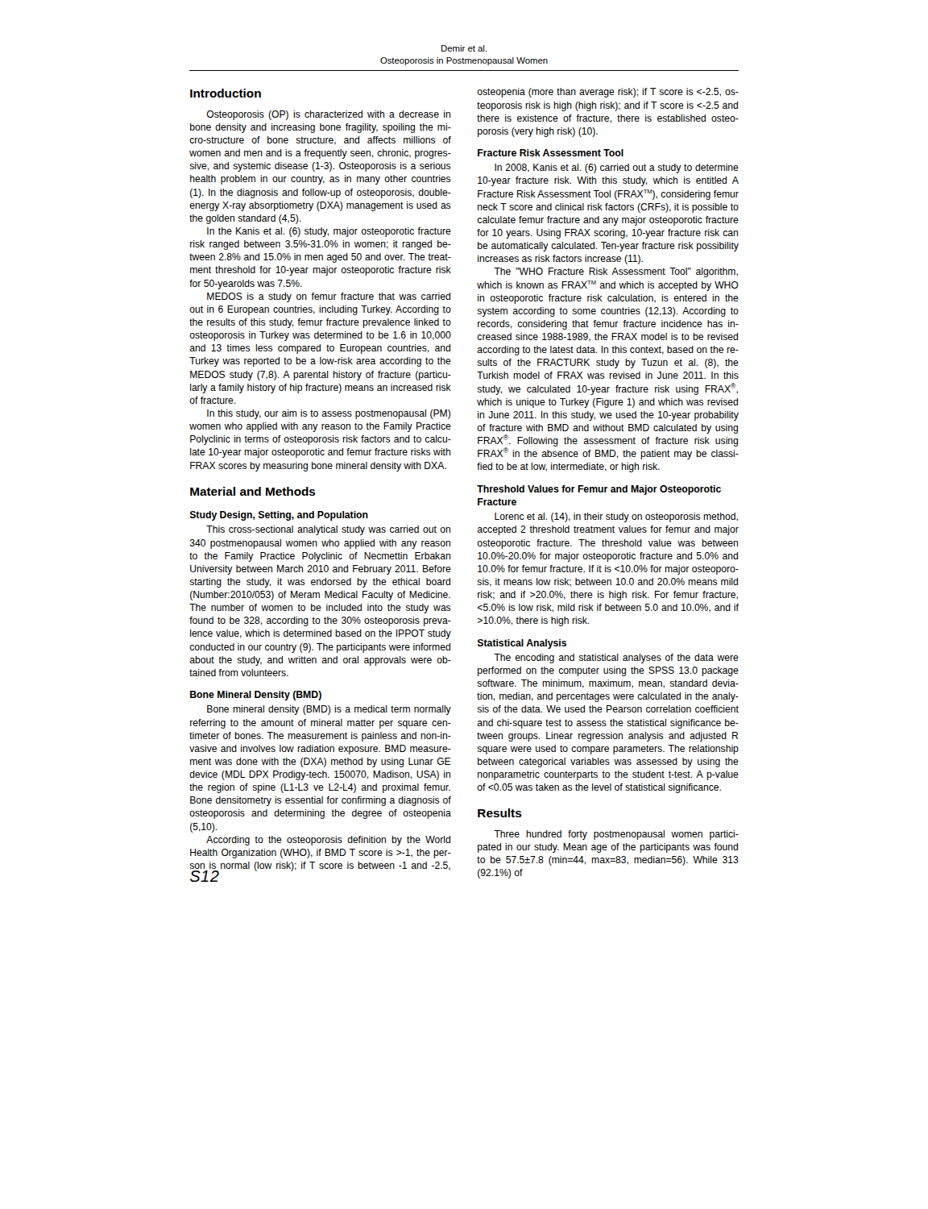Demir et al.
Osteoporosis in Postmenopausal Women
Introduction
Osteoporosis (OP) is characterized with a decrease in bone density and increasing bone fragility, spoiling the micro-structure of bone structure, and affects millions of women and men and is a frequently seen, chronic, progressive, and systemic disease (1-3). Osteoporosis is a serious health problem in our country, as in many other countries (1). In the diagnosis and follow-up of osteoporosis, double-energy X-ray absorptiometry (DXA) management is used as the golden standard (4,5).
In the Kanis et al. (6) study, major osteoporotic fracture risk ranged between 3.5%-31.0% in women; it ranged between 2.8% and 15.0% in men aged 50 and over. The treatment threshold for 10-year major osteoporotic fracture risk for 50-yearolds was 7.5%.
MEDOS is a study on femur fracture that was carried out in 6 European countries, including Turkey. According to the results of this study, femur fracture prevalence linked to osteoporosis in Turkey was determined to be 1.6 in 10,000 and 13 times less compared to European countries, and Turkey was reported to be a low-risk area according to the MEDOS study (7,8). A parental history of fracture (particularly a family history of hip fracture) means an increased risk of fracture.
In this study, our aim is to assess postmenopausal (PM) women who applied with any reason to the Family Practice Polyclinic in terms of osteoporosis risk factors and to calculate 10-year major osteoporotic and femur fracture risks with FRAX scores by measuring bone mineral density with DXA.
Material and Methods
Study Design, Setting, and Population
This cross-sectional analytical study was carried out on 340 postmenopausal women who applied with any reason to the Family Practice Polyclinic of Necmettin Erbakan University between March 2010 and February 2011. Before starting the study, it was endorsed by the ethical board (Number:2010/053) of Meram Medical Faculty of Medicine. The number of women to be included into the study was found to be 328, according to the 30% osteoporosis prevalence value, which is determined based on the IPPOT study conducted in our country (9). The participants were informed about the study, and written and oral approvals were obtained from volunteers.
Bone Mineral Density (BMD)
Bone mineral density (BMD) is a medical term normally referring to the amount of mineral matter per square centimeter of bones. The measurement is painless and non-invasive and involves low radiation exposure. BMD measurement was done with the (DXA) method by using Lunar GE device (MDL DPX Prodigy-tech. 150070, Madison, USA) in the region of spine (L1-L3 ve L2-L4) and proximal femur. Bone densitometry is essential for confirming a diagnosis of osteoporosis and determining the degree of osteopenia (5,10).
According to the osteoporosis definition by the World Health Organization (WHO), if BMD T score is >-1, the person is normal (low risk); if T score is between -1 and -2.5, osteopenia (more than average risk); if T score is <-2.5, osteoporosis risk is high (high risk); and if T score is <-2.5 and there is existence of fracture, there is established osteoporosis (very high risk) (10).
Fracture Risk Assessment Tool
In 2008, Kanis et al. (6) carried out a study to determine 10-year fracture risk. With this study, which is entitled A Fracture Risk Assessment Tool (FRAXTM), considering femur neck T score and clinical risk factors (CRFs), it is possible to calculate femur fracture and any major osteoporotic fracture for 10 years. Using FRAX scoring, 10-year fracture risk can be automatically calculated. Ten-year fracture risk possibility increases as risk factors increase (11).
The "WHO Fracture Risk Assessment Tool" algorithm, which is known as FRAXTM and which is accepted by WHO in osteoporotic fracture risk calculation, is entered in the system according to some countries (12,13). According to records, considering that femur fracture incidence has increased since 1988-1989, the FRAX model is to be revised according to the latest data. In this context, based on the results of the FRACTURK study by Tuzun et al. (8), the Turkish model of FRAX was revised in June 2011. In this study, we calculated 10-year fracture risk using FRAX®, which is unique to Turkey (Figure 1) and which was revised in June 2011. In this study, we used the 10-year probability of fracture with BMD and without BMD calculated by using FRAX®. Following the assessment of fracture risk using FRAX® in the absence of BMD, the patient may be classified to be at low, intermediate, or high risk.
Threshold Values for Femur and Major Osteoporotic Fracture
Lorenc et al. (14), in their study on osteoporosis method, accepted 2 threshold treatment values for femur and major osteoporotic fracture. The threshold value was between 10.0%-20.0% for major osteoporotic fracture and 5.0% and 10.0% for femur fracture. If it is <10.0% for major osteoporosis, it means low risk; between 10.0 and 20.0% means mild risk; and if >20.0%, there is high risk. For femur fracture, <5.0% is low risk, mild risk if between 5.0 and 10.0%, and if >10.0%, there is high risk.
Statistical Analysis
The encoding and statistical analyses of the data were performed on the computer using the SPSS 13.0 package software. The minimum, maximum, mean, standard deviation, median, and percentages were calculated in the analysis of the data. We used the Pearson correlation coefficient and chi-square test to assess the statistical significance between groups. Linear regression analysis and adjusted R square were used to compare parameters. The relationship between categorical variables was assessed by using the nonparametric counterparts to the student t-test. A p-value of <0.05 was taken as the level of statistical significance.
Results
Three hundred forty postmenopausal women participated in our study. Mean age of the participants was found to be 57.5±7.8 (min=44, max=83, median=56). While 313 (92.1%) of
S12